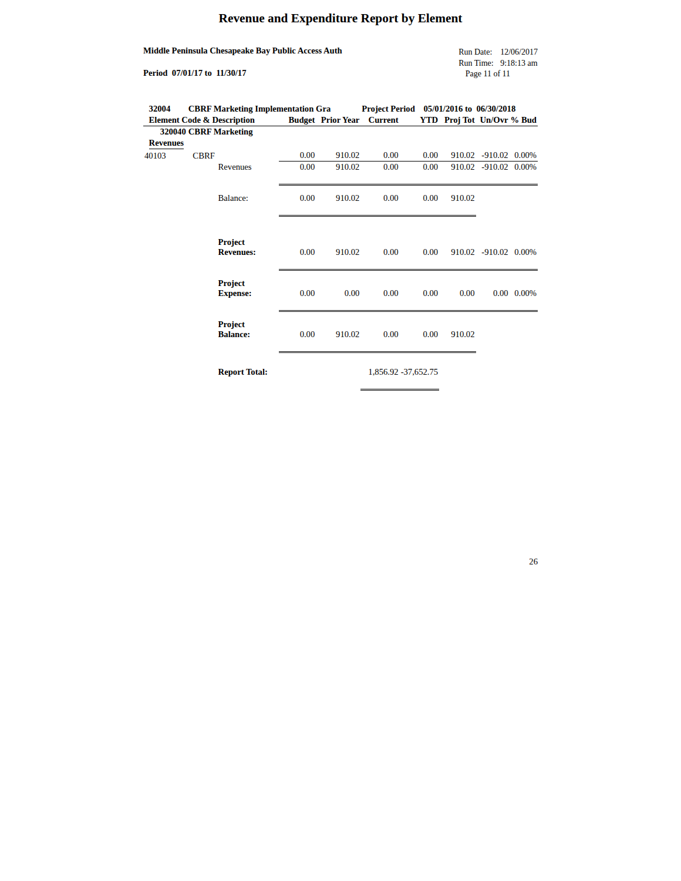Revenue and Expenditure Report by Element
| Run Date: | 12/06/2017 |
| Run Time: | 9:18:13 am |
| Page 11 of 11 |
Middle Peninsula Chesapeake Bay Public Access Auth
Period 07/01/17 to 11/30/17
| 32004 | CBRF Marketing Implementation Gra | Project Period 05/01/2016 to 06/30/2018 |
| Element Code & Description | Budget | Prior Year | Current | YTD | Proj Tot | Un/Ovr | % Bud |
| 320040 | CBRF Marketing | |
| Revenues |
| 40103 | CBRF | 0.00 | 910.02 | 0.00 | 0.00 | 910.02 | -910.02 | 0.00% |
| | Revenues | 0.00 | 910.02 | 0.00 | 0.00 | 910.02 | -910.02 | 0.00% |
| | Balance: | 0.00 | 910.02 | 0.00 | 0.00 | 910.02 | | |
| | Project Revenues: | 0.00 | 910.02 | 0.00 | 0.00 | 910.02 | -910.02 | 0.00% |
| | Project Expense: | 0.00 | 0.00 | 0.00 | 0.00 | 0.00 | 0.00 | 0.00% |
| | Project Balance: | 0.00 | 910.02 | 0.00 | 0.00 | 910.02 | | |
| | Report Total: | | | 1,856.92 | -37,652.75 | | | |
26